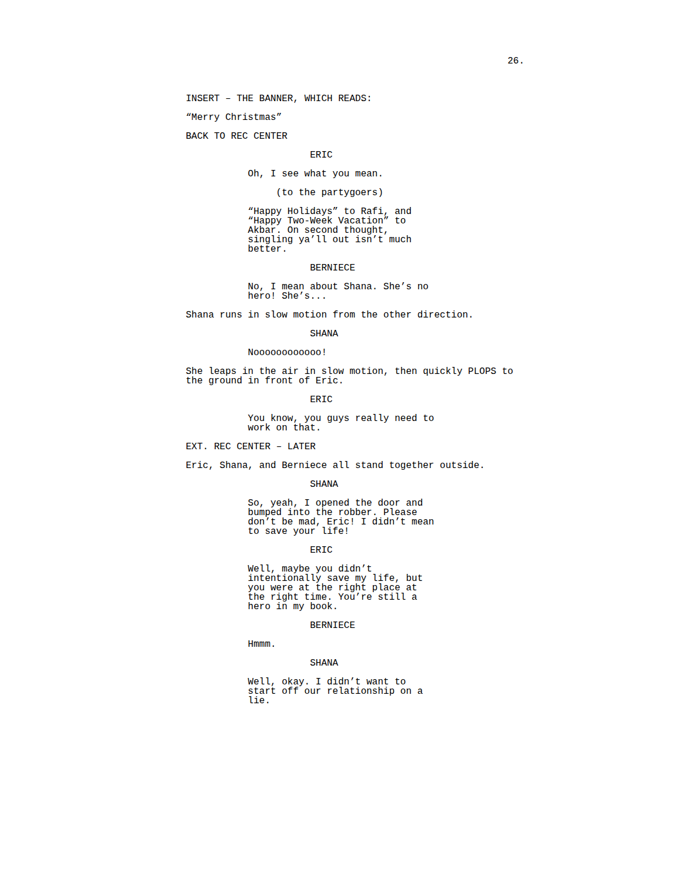26.
INSERT – THE BANNER, WHICH READS:
“Merry Christmas”
BACK TO REC CENTER
ERIC
Oh, I see what you mean.
(to the partygoers)
“Happy Holidays” to Rafi, and “Happy Two-Week Vacation” to Akbar. On second thought, singling ya’ll out isn’t much better.
BERNIECE
No, I mean about Shana. She’s no hero! She’s...
Shana runs in slow motion from the other direction.
SHANA
Noooooooooooo!
She leaps in the air in slow motion, then quickly PLOPS to the ground in front of Eric.
ERIC
You know, you guys really need to work on that.
EXT. REC CENTER – LATER
Eric, Shana, and Berniece all stand together outside.
SHANA
So, yeah, I opened the door and bumped into the robber. Please don’t be mad, Eric! I didn’t mean to save your life!
ERIC
Well, maybe you didn’t intentionally save my life, but you were at the right place at the right time. You’re still a hero in my book.
BERNIECE
Hmmm.
SHANA
Well, okay. I didn’t want to start off our relationship on a lie.